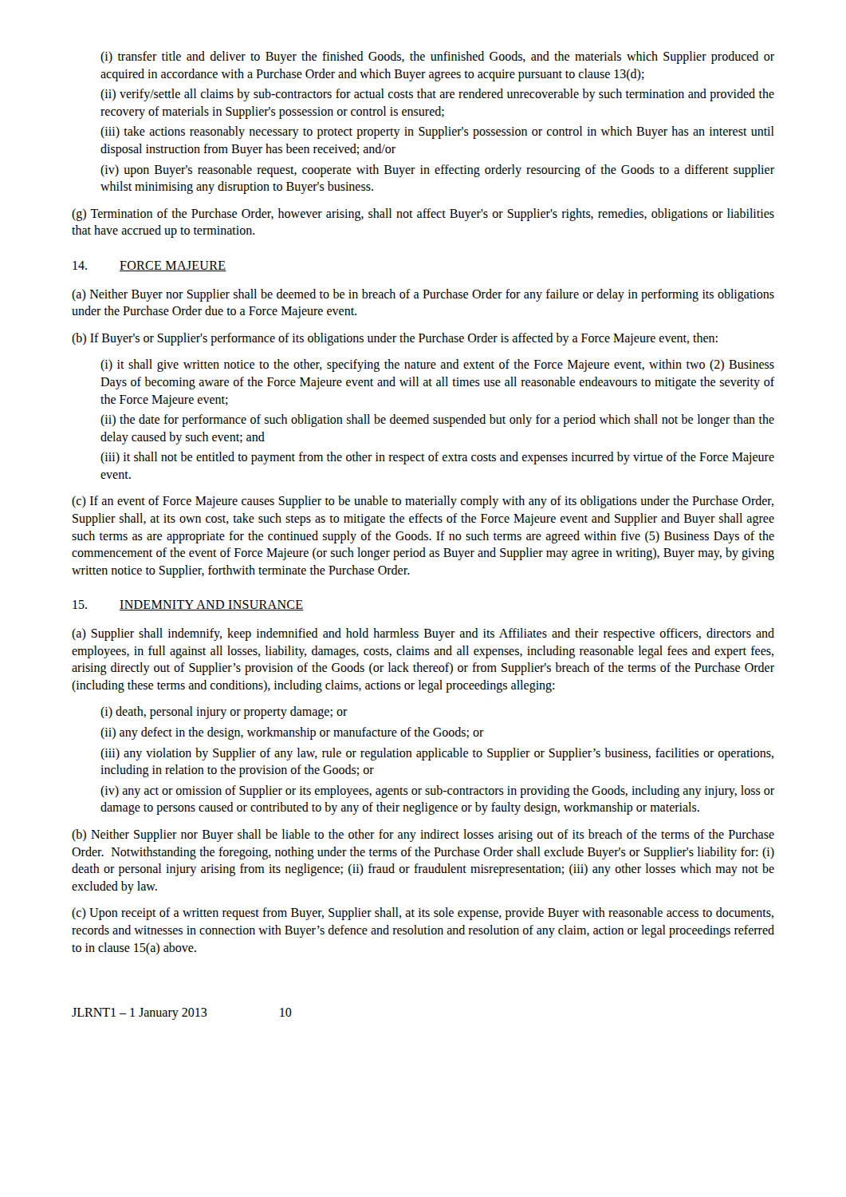(i) transfer title and deliver to Buyer the finished Goods, the unfinished Goods, and the materials which Supplier produced or acquired in accordance with a Purchase Order and which Buyer agrees to acquire pursuant to clause 13(d);
(ii) verify/settle all claims by sub-contractors for actual costs that are rendered unrecoverable by such termination and provided the recovery of materials in Supplier's possession or control is ensured;
(iii) take actions reasonably necessary to protect property in Supplier's possession or control in which Buyer has an interest until disposal instruction from Buyer has been received; and/or
(iv) upon Buyer's reasonable request, cooperate with Buyer in effecting orderly resourcing of the Goods to a different supplier whilst minimising any disruption to Buyer's business.
(g) Termination of the Purchase Order, however arising, shall not affect Buyer's or Supplier's rights, remedies, obligations or liabilities that have accrued up to termination.
14. FORCE MAJEURE
(a) Neither Buyer nor Supplier shall be deemed to be in breach of a Purchase Order for any failure or delay in performing its obligations under the Purchase Order due to a Force Majeure event.
(b) If Buyer's or Supplier's performance of its obligations under the Purchase Order is affected by a Force Majeure event, then:
(i) it shall give written notice to the other, specifying the nature and extent of the Force Majeure event, within two (2) Business Days of becoming aware of the Force Majeure event and will at all times use all reasonable endeavours to mitigate the severity of the Force Majeure event;
(ii) the date for performance of such obligation shall be deemed suspended but only for a period which shall not be longer than the delay caused by such event; and
(iii) it shall not be entitled to payment from the other in respect of extra costs and expenses incurred by virtue of the Force Majeure event.
(c) If an event of Force Majeure causes Supplier to be unable to materially comply with any of its obligations under the Purchase Order, Supplier shall, at its own cost, take such steps as to mitigate the effects of the Force Majeure event and Supplier and Buyer shall agree such terms as are appropriate for the continued supply of the Goods. If no such terms are agreed within five (5) Business Days of the commencement of the event of Force Majeure (or such longer period as Buyer and Supplier may agree in writing), Buyer may, by giving written notice to Supplier, forthwith terminate the Purchase Order.
15. INDEMNITY AND INSURANCE
(a) Supplier shall indemnify, keep indemnified and hold harmless Buyer and its Affiliates and their respective officers, directors and employees, in full against all losses, liability, damages, costs, claims and all expenses, including reasonable legal fees and expert fees, arising directly out of Supplier’s provision of the Goods (or lack thereof) or from Supplier's breach of the terms of the Purchase Order (including these terms and conditions), including claims, actions or legal proceedings alleging:
(i) death, personal injury or property damage; or
(ii) any defect in the design, workmanship or manufacture of the Goods; or
(iii) any violation by Supplier of any law, rule or regulation applicable to Supplier or Supplier’s business, facilities or operations, including in relation to the provision of the Goods; or
(iv) any act or omission of Supplier or its employees, agents or sub-contractors in providing the Goods, including any injury, loss or damage to persons caused or contributed to by any of their negligence or by faulty design, workmanship or materials.
(b) Neither Supplier nor Buyer shall be liable to the other for any indirect losses arising out of its breach of the terms of the Purchase Order. Notwithstanding the foregoing, nothing under the terms of the Purchase Order shall exclude Buyer's or Supplier's liability for: (i) death or personal injury arising from its negligence; (ii) fraud or fraudulent misrepresentation; (iii) any other losses which may not be excluded by law.
(c) Upon receipt of a written request from Buyer, Supplier shall, at its sole expense, provide Buyer with reasonable access to documents, records and witnesses in connection with Buyer’s defence and resolution and resolution of any claim, action or legal proceedings referred to in clause 15(a) above.
JLRNT1 – 1 January 2013 10